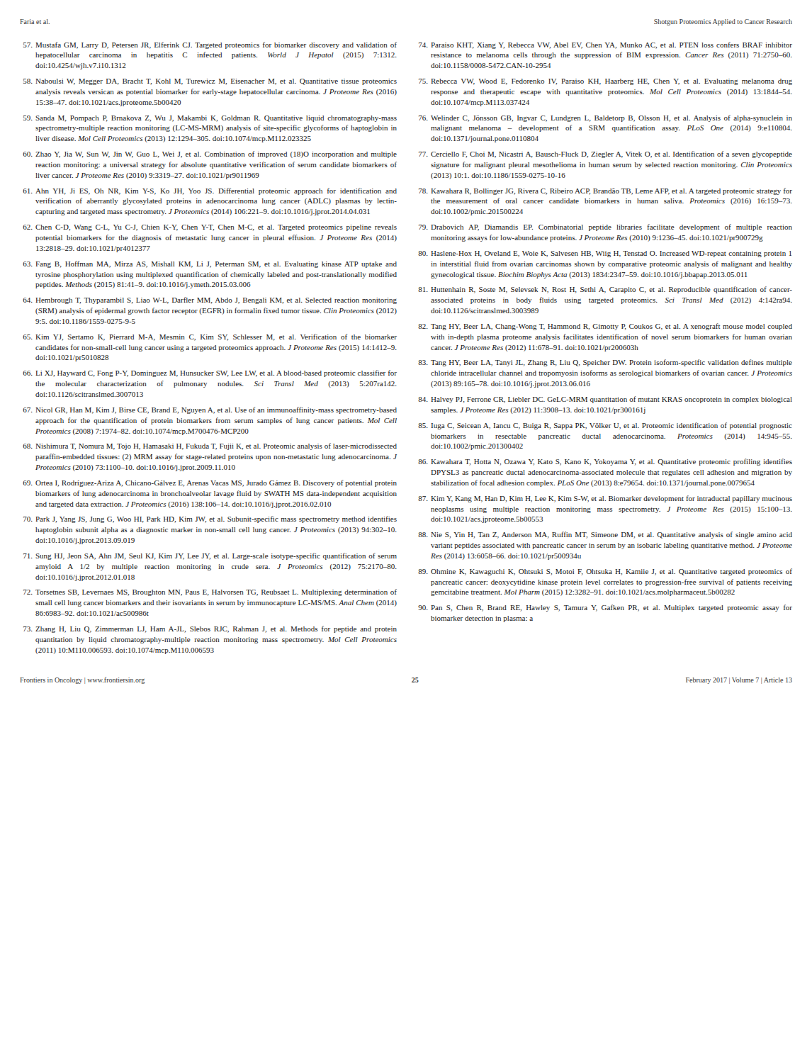Faria et al.
Shotgun Proteomics Applied to Cancer Research
Mustafa GM, Larry D, Petersen JR, Elferink CJ. Targeted proteomics for biomarker discovery and validation of hepatocellular carcinoma in hepatitis C infected patients. World J Hepatol (2015) 7:1312. doi:10.4254/wjh.v7.i10.1312
Naboulsi W, Megger DA, Bracht T, Kohl M, Turewicz M, Eisenacher M, et al. Quantitative tissue proteomics analysis reveals versican as potential biomarker for early-stage hepatocellular carcinoma. J Proteome Res (2016) 15:38–47. doi:10.1021/acs.jproteome.5b00420
Sanda M, Pompach P, Brnakova Z, Wu J, Makambi K, Goldman R. Quantitative liquid chromatography-mass spectrometry-multiple reaction monitoring (LC-MS-MRM) analysis of site-specific glycoforms of haptoglobin in liver disease. Mol Cell Proteomics (2013) 12:1294–305. doi:10.1074/mcp.M112.023325
Zhao Y, Jia W, Sun W, Jin W, Guo L, Wei J, et al. Combination of improved (18)O incorporation and multiple reaction monitoring: a universal strategy for absolute quantitative verification of serum candidate biomarkers of liver cancer. J Proteome Res (2010) 9:3319–27. doi:10.1021/pr9011969
Ahn YH, Ji ES, Oh NR, Kim Y-S, Ko JH, Yoo JS. Differential proteomic approach for identification and verification of aberrantly glycosylated proteins in adenocarcinoma lung cancer (ADLC) plasmas by lectin-capturing and targeted mass spectrometry. J Proteomics (2014) 106:221–9. doi:10.1016/j.jprot.2014.04.031
Chen C-D, Wang C-L, Yu C-J, Chien K-Y, Chen Y-T, Chen M-C, et al. Targeted proteomics pipeline reveals potential biomarkers for the diagnosis of metastatic lung cancer in pleural effusion. J Proteome Res (2014) 13:2818–29. doi:10.1021/pr4012377
Fang B, Hoffman MA, Mirza AS, Mishall KM, Li J, Peterman SM, et al. Evaluating kinase ATP uptake and tyrosine phosphorylation using multiplexed quantification of chemically labeled and post-translationally modified peptides. Methods (2015) 81:41–9. doi:10.1016/j.ymeth.2015.03.006
Hembrough T, Thyparambil S, Liao W-L, Darfler MM, Abdo J, Bengali KM, et al. Selected reaction monitoring (SRM) analysis of epidermal growth factor receptor (EGFR) in formalin fixed tumor tissue. Clin Proteomics (2012) 9:5. doi:10.1186/1559-0275-9-5
Kim YJ, Sertamo K, Pierrard M-A, Mesmin C, Kim SY, Schlesser M, et al. Verification of the biomarker candidates for non-small-cell lung cancer using a targeted proteomics approach. J Proteome Res (2015) 14:1412–9. doi:10.1021/pr5010828
Li XJ, Hayward C, Fong P-Y, Dominguez M, Hunsucker SW, Lee LW, et al. A blood-based proteomic classifier for the molecular characterization of pulmonary nodules. Sci Transl Med (2013) 5:207ra142. doi:10.1126/scitranslmed.3007013
Nicol GR, Han M, Kim J, Birse CE, Brand E, Nguyen A, et al. Use of an immunoaffinity-mass spectrometry-based approach for the quantification of protein biomarkers from serum samples of lung cancer patients. Mol Cell Proteomics (2008) 7:1974–82. doi:10.1074/mcp.M700476-MCP200
Nishimura T, Nomura M, Tojo H, Hamasaki H, Fukuda T, Fujii K, et al. Proteomic analysis of laser-microdissected paraffin-embedded tissues: (2) MRM assay for stage-related proteins upon non-metastatic lung adenocarcinoma. J Proteomics (2010) 73:1100–10. doi:10.1016/j.jprot.2009.11.010
Ortea I, Rodríguez-Ariza A, Chicano-Gálvez E, Arenas Vacas MS, Jurado Gámez B. Discovery of potential protein biomarkers of lung adenocarcinoma in bronchoalveolar lavage fluid by SWATH MS data-independent acquisition and targeted data extraction. J Proteomics (2016) 138:106–14. doi:10.1016/j.jprot.2016.02.010
Park J, Yang JS, Jung G, Woo HI, Park HD, Kim JW, et al. Subunit-specific mass spectrometry method identifies haptoglobin subunit alpha as a diagnostic marker in non-small cell lung cancer. J Proteomics (2013) 94:302–10. doi:10.1016/j.jprot.2013.09.019
Sung HJ, Jeon SA, Ahn JM, Seul KJ, Kim JY, Lee JY, et al. Large-scale isotype-specific quantification of serum amyloid A 1/2 by multiple reaction monitoring in crude sera. J Proteomics (2012) 75:2170–80. doi:10.1016/j.jprot.2012.01.018
Torsetnes SB, Levernaes MS, Broughton MN, Paus E, Halvorsen TG, Reubsaet L. Multiplexing determination of small cell lung cancer biomarkers and their isovariants in serum by immunocapture LC-MS/MS. Anal Chem (2014) 86:6983–92. doi:10.1021/ac500986t
Zhang H, Liu Q, Zimmerman LJ, Ham A-JL, Slebos RJC, Rahman J, et al. Methods for peptide and protein quantitation by liquid chromatography-multiple reaction monitoring mass spectrometry. Mol Cell Proteomics (2011) 10:M110.006593. doi:10.1074/mcp.M110.006593
Paraiso KHT, Xiang Y, Rebecca VW, Abel EV, Chen YA, Munko AC, et al. PTEN loss confers BRAF inhibitor resistance to melanoma cells through the suppression of BIM expression. Cancer Res (2011) 71:2750–60. doi:10.1158/0008-5472.CAN-10-2954
Rebecca VW, Wood E, Fedorenko IV, Paraiso KH, Haarberg HE, Chen Y, et al. Evaluating melanoma drug response and therapeutic escape with quantitative proteomics. Mol Cell Proteomics (2014) 13:1844–54. doi:10.1074/mcp.M113.037424
Welinder C, Jönsson GB, Ingvar C, Lundgren L, Baldetorp B, Olsson H, et al. Analysis of alpha-synuclein in malignant melanoma – development of a SRM quantification assay. PLoS One (2014) 9:e110804. doi:10.1371/journal.pone.0110804
Cerciello F, Choi M, Nicastri A, Bausch-Fluck D, Ziegler A, Vitek O, et al. Identification of a seven glycopeptide signature for malignant pleural mesothelioma in human serum by selected reaction monitoring. Clin Proteomics (2013) 10:1. doi:10.1186/1559-0275-10-16
Kawahara R, Bollinger JG, Rivera C, Ribeiro ACP, Brandão TB, Leme AFP, et al. A targeted proteomic strategy for the measurement of oral cancer candidate biomarkers in human saliva. Proteomics (2016) 16:159–73. doi:10.1002/pmic.201500224
Drabovich AP, Diamandis EP. Combinatorial peptide libraries facilitate development of multiple reaction monitoring assays for low-abundance proteins. J Proteome Res (2010) 9:1236–45. doi:10.1021/pr900729g
Haslene-Hox H, Oveland E, Woie K, Salvesen HB, Wiig H, Tenstad O. Increased WD-repeat containing protein 1 in interstitial fluid from ovarian carcinomas shown by comparative proteomic analysis of malignant and healthy gynecological tissue. Biochim Biophys Acta (2013) 1834:2347–59. doi:10.1016/j.bbapap.2013.05.011
Huttenhain R, Soste M, Selevsek N, Rost H, Sethi A, Carapito C, et al. Reproducible quantification of cancer-associated proteins in body fluids using targeted proteomics. Sci Transl Med (2012) 4:142ra94. doi:10.1126/scitranslmed.3003989
Tang HY, Beer LA, Chang-Wong T, Hammond R, Gimotty P, Coukos G, et al. A xenograft mouse model coupled with in-depth plasma proteome analysis facilitates identification of novel serum biomarkers for human ovarian cancer. J Proteome Res (2012) 11:678–91. doi:10.1021/pr200603h
Tang HY, Beer LA, Tanyi JL, Zhang R, Liu Q, Speicher DW. Protein isoform-specific validation defines multiple chloride intracellular channel and tropomyosin isoforms as serological biomarkers of ovarian cancer. J Proteomics (2013) 89:165–78. doi:10.1016/j.jprot.2013.06.016
Halvey PJ, Ferrone CR, Liebler DC. GeLC-MRM quantitation of mutant KRAS oncoprotein in complex biological samples. J Proteome Res (2012) 11:3908–13. doi:10.1021/pr300161j
Iuga C, Seicean A, Iancu C, Buiga R, Sappa PK, Völker U, et al. Proteomic identification of potential prognostic biomarkers in resectable pancreatic ductal adenocarcinoma. Proteomics (2014) 14:945–55. doi:10.1002/pmic.201300402
Kawahara T, Hotta N, Ozawa Y, Kato S, Kano K, Yokoyama Y, et al. Quantitative proteomic profiling identifies DPYSL3 as pancreatic ductal adenocarcinoma-associated molecule that regulates cell adhesion and migration by stabilization of focal adhesion complex. PLoS One (2013) 8:e79654. doi:10.1371/journal.pone.0079654
Kim Y, Kang M, Han D, Kim H, Lee K, Kim S-W, et al. Biomarker development for intraductal papillary mucinous neoplasms using multiple reaction monitoring mass spectrometry. J Proteome Res (2015) 15:100–13. doi:10.1021/acs.jproteome.5b00553
Nie S, Yin H, Tan Z, Anderson MA, Ruffin MT, Simeone DM, et al. Quantitative analysis of single amino acid variant peptides associated with pancreatic cancer in serum by an isobaric labeling quantitative method. J Proteome Res (2014) 13:6058–66. doi:10.1021/pr500934u
Ohmine K, Kawaguchi K, Ohtsuki S, Motoi F, Ohtsuka H, Kamiie J, et al. Quantitative targeted proteomics of pancreatic cancer: deoxycytidine kinase protein level correlates to progression-free survival of patients receiving gemcitabine treatment. Mol Pharm (2015) 12:3282–91. doi:10.1021/acs.molpharmaceut.5b00282
Pan S, Chen R, Brand RE, Hawley S, Tamura Y, Gafken PR, et al. Multiplex targeted proteomic assay for biomarker detection in plasma: a
Frontiers in Oncology | www.frontiersin.org
25
February 2017 | Volume 7 | Article 13